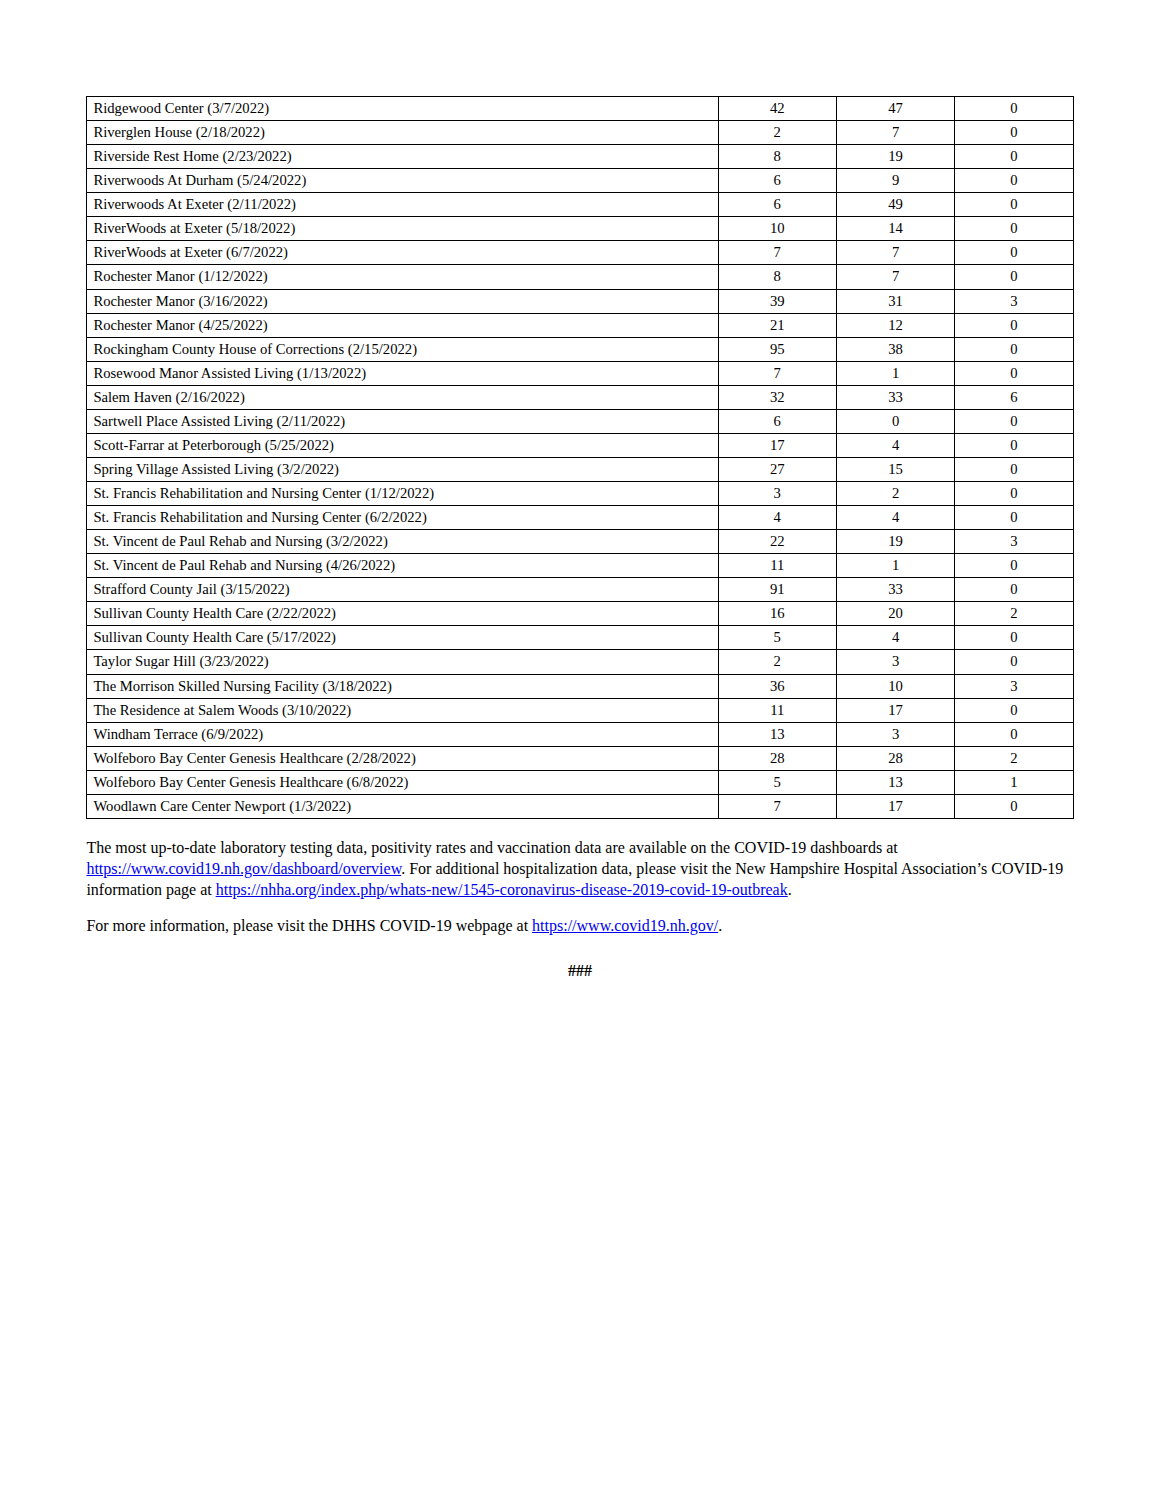| Ridgewood Center (3/7/2022) | 42 | 47 | 0 |
| Riverglen House (2/18/2022) | 2 | 7 | 0 |
| Riverside Rest Home (2/23/2022) | 8 | 19 | 0 |
| Riverwoods At Durham (5/24/2022) | 6 | 9 | 0 |
| Riverwoods At Exeter (2/11/2022) | 6 | 49 | 0 |
| RiverWoods at Exeter (5/18/2022) | 10 | 14 | 0 |
| RiverWoods at Exeter (6/7/2022) | 7 | 7 | 0 |
| Rochester Manor (1/12/2022) | 8 | 7 | 0 |
| Rochester Manor (3/16/2022) | 39 | 31 | 3 |
| Rochester Manor (4/25/2022) | 21 | 12 | 0 |
| Rockingham County House of Corrections (2/15/2022) | 95 | 38 | 0 |
| Rosewood Manor Assisted Living (1/13/2022) | 7 | 1 | 0 |
| Salem Haven (2/16/2022) | 32 | 33 | 6 |
| Sartwell Place Assisted Living (2/11/2022) | 6 | 0 | 0 |
| Scott-Farrar at Peterborough (5/25/2022) | 17 | 4 | 0 |
| Spring Village Assisted Living (3/2/2022) | 27 | 15 | 0 |
| St. Francis Rehabilitation and Nursing Center (1/12/2022) | 3 | 2 | 0 |
| St. Francis Rehabilitation and Nursing Center (6/2/2022) | 4 | 4 | 0 |
| St. Vincent de Paul Rehab and Nursing (3/2/2022) | 22 | 19 | 3 |
| St. Vincent de Paul Rehab and Nursing (4/26/2022) | 11 | 1 | 0 |
| Strafford County Jail (3/15/2022) | 91 | 33 | 0 |
| Sullivan County Health Care (2/22/2022) | 16 | 20 | 2 |
| Sullivan County Health Care (5/17/2022) | 5 | 4 | 0 |
| Taylor Sugar Hill (3/23/2022) | 2 | 3 | 0 |
| The Morrison Skilled Nursing Facility (3/18/2022) | 36 | 10 | 3 |
| The Residence at Salem Woods (3/10/2022) | 11 | 17 | 0 |
| Windham Terrace (6/9/2022) | 13 | 3 | 0 |
| Wolfeboro Bay Center Genesis Healthcare (2/28/2022) | 28 | 28 | 2 |
| Wolfeboro Bay Center Genesis Healthcare (6/8/2022) | 5 | 13 | 1 |
| Woodlawn Care Center Newport (1/3/2022) | 7 | 17 | 0 |
The most up-to-date laboratory testing data, positivity rates and vaccination data are available on the COVID-19 dashboards at https://www.covid19.nh.gov/dashboard/overview. For additional hospitalization data, please visit the New Hampshire Hospital Association’s COVID-19 information page at https://nhha.org/index.php/whats-new/1545-coronavirus-disease-2019-covid-19-outbreak.
For more information, please visit the DHHS COVID-19 webpage at https://www.covid19.nh.gov/.
###